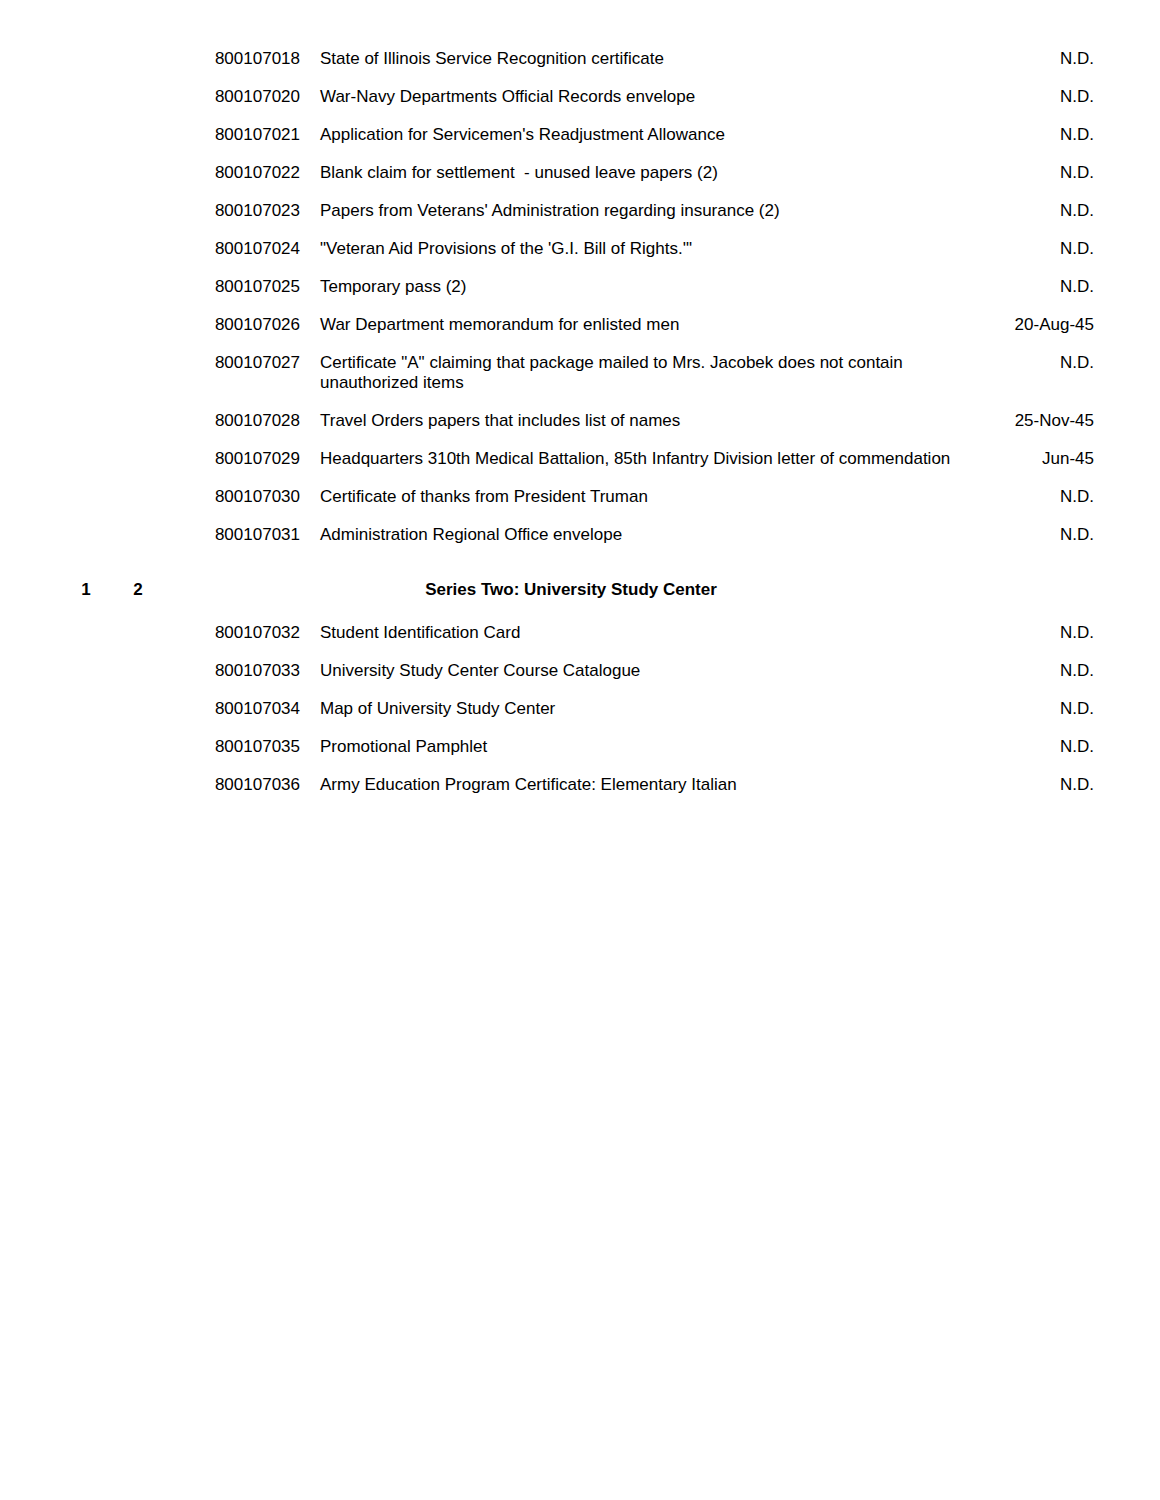| | | 800107018 | State of Illinois Service Recognition certificate | N.D. |
| | | 800107020 | War-Navy Departments Official Records envelope | N.D. |
| | | 800107021 | Application for Servicemen's Readjustment Allowance | N.D. |
| | | 800107022 | Blank claim for settlement - unused leave papers (2) | N.D. |
| | | 800107023 | Papers from Veterans' Administration regarding insurance (2) | N.D. |
| | | 800107024 | "Veteran Aid Provisions of the 'G.I. Bill of Rights.'" | N.D. |
| | | 800107025 | Temporary pass (2) | N.D. |
| | | 800107026 | War Department memorandum for enlisted men | 20-Aug-45 |
| | | 800107027 | Certificate "A" claiming that package mailed to Mrs. Jacobek does not contain unauthorized items | N.D. |
| | | 800107028 | Travel Orders papers that includes list of names | 25-Nov-45 |
| | | 800107029 | Headquarters 310th Medical Battalion, 85th Infantry Division letter of commendation | Jun-45 |
| | | 800107030 | Certificate of thanks from President Truman | N.D. |
| | | 800107031 | Administration Regional Office envelope | N.D. |
| 1 | 2 | Series Two: University Study Center | |
| | | 800107032 | Student Identification Card | N.D. |
| | | 800107033 | University Study Center Course Catalogue | N.D. |
| | | 800107034 | Map of University Study Center | N.D. |
| | | 800107035 | Promotional Pamphlet | N.D. |
| | | 800107036 | Army Education Program Certificate: Elementary Italian | N.D. |